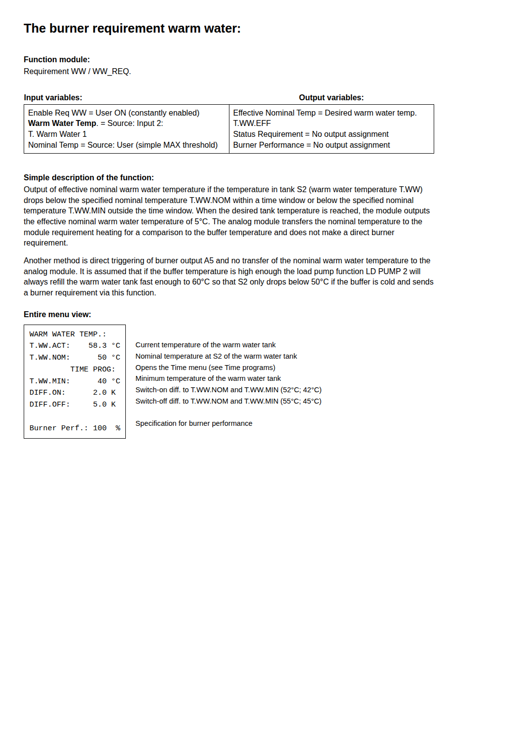The burner requirement warm water:
Function module:
Requirement WW / WW_REQ.
| Input variables: | Output variables: |
| --- | --- |
| Enable Req WW = User ON (constantly enabled) Warm Water Temp . = Source: Input 2: T. Warm Water 1 Nominal Temp = Source: User (simple MAX threshold) | Effective Nominal Temp = Desired warm water temp. T.WW.EFF Status Requirement = No output assignment Burner Performance = No output assignment |
Simple description of the function:
Output of effective nominal warm water temperature if the temperature in tank S2 (warm water temperature T.WW) drops below the specified nominal temperature T.WW.NOM within a time window or below the specified nominal temperature T.WW.MIN outside the time window. When the desired tank temperature is reached, the module outputs the effective nominal warm water temperature of 5°C. The analog module transfers the nominal temperature to the module requirement heating for a comparison to the buffer temperature and does not make a direct burner requirement.
Another method is direct triggering of burner output A5 and no transfer of the nominal warm water temperature to the analog module. It is assumed that if the buffer temperature is high enough the load pump function LD PUMP 2 will always refill the warm water tank fast enough to 60°C so that S2 only drops below 50°C if the buffer is cold and sends a burner requirement via this function.
Entire menu view:
WARM WATER TEMP.:
T.WW.ACT:    58.3 °C
T.WW.NOM:      50 °C
         TIME PROG:
T.WW.MIN:      40 °C
DIFF.ON:      2.0 K
DIFF.OFF:     5.0 K

Burner Perf.: 100  %
Current temperature of the warm water tank
Nominal temperature at S2 of the warm water tank
Opens the Time menu (see Time programs)
Minimum temperature of the warm water tank
Switch-on diff. to T.WW.NOM and T.WW.MIN (52°C; 42°C)
Switch-off diff. to T.WW.NOM and T.WW.MIN (55°C; 45°C)
Specification for burner performance